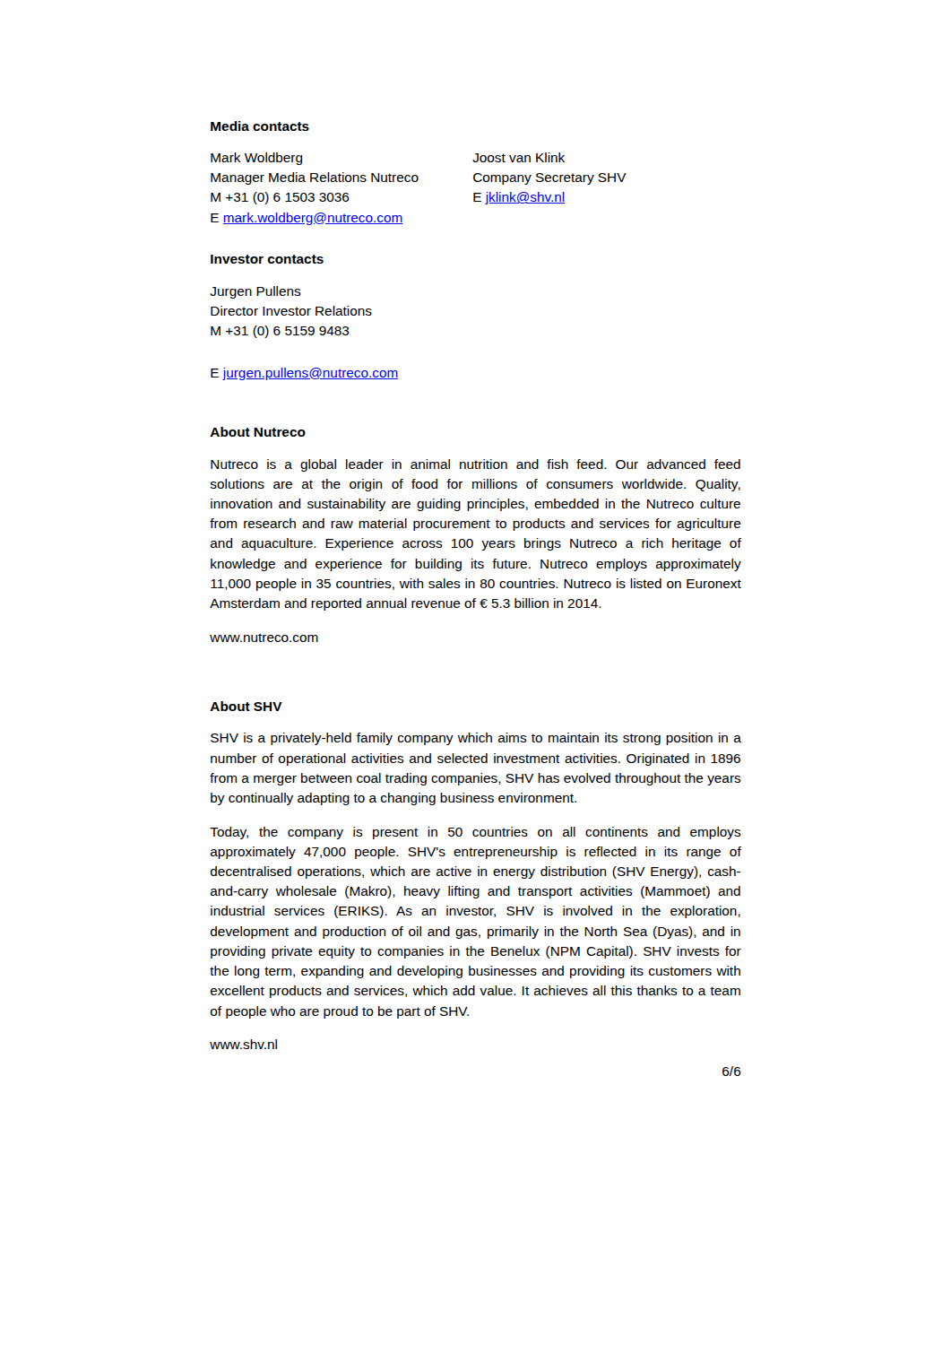Media contacts
| Mark Woldberg | Joost van Klink |
| Manager Media Relations Nutreco | Company Secretary SHV |
| M +31 (0) 6 1503 3036 | E jklink@shv.nl |
| E mark.woldberg@nutreco.com | |
Investor contacts
Jurgen Pullens
Director Investor Relations
M +31 (0) 6 5159 9483
E jurgen.pullens@nutreco.com
About Nutreco
Nutreco is a global leader in animal nutrition and fish feed. Our advanced feed solutions are at the origin of food for millions of consumers worldwide. Quality, innovation and sustainability are guiding principles, embedded in the Nutreco culture from research and raw material procurement to products and services for agriculture and aquaculture. Experience across 100 years brings Nutreco a rich heritage of knowledge and experience for building its future. Nutreco employs approximately 11,000 people in 35 countries, with sales in 80 countries. Nutreco is listed on Euronext Amsterdam and reported annual revenue of € 5.3 billion in 2014.
www.nutreco.com
About SHV
SHV is a privately-held family company which aims to maintain its strong position in a number of operational activities and selected investment activities. Originated in 1896 from a merger between coal trading companies, SHV has evolved throughout the years by continually adapting to a changing business environment.
Today, the company is present in 50 countries on all continents and employs approximately 47,000 people. SHV's entrepreneurship is reflected in its range of decentralised operations, which are active in energy distribution (SHV Energy), cash-and-carry wholesale (Makro), heavy lifting and transport activities (Mammoet) and industrial services (ERIKS). As an investor, SHV is involved in the exploration, development and production of oil and gas, primarily in the North Sea (Dyas), and in providing private equity to companies in the Benelux (NPM Capital). SHV invests for the long term, expanding and developing businesses and providing its customers with excellent products and services, which add value. It achieves all this thanks to a team of people who are proud to be part of SHV.
www.shv.nl
6/6